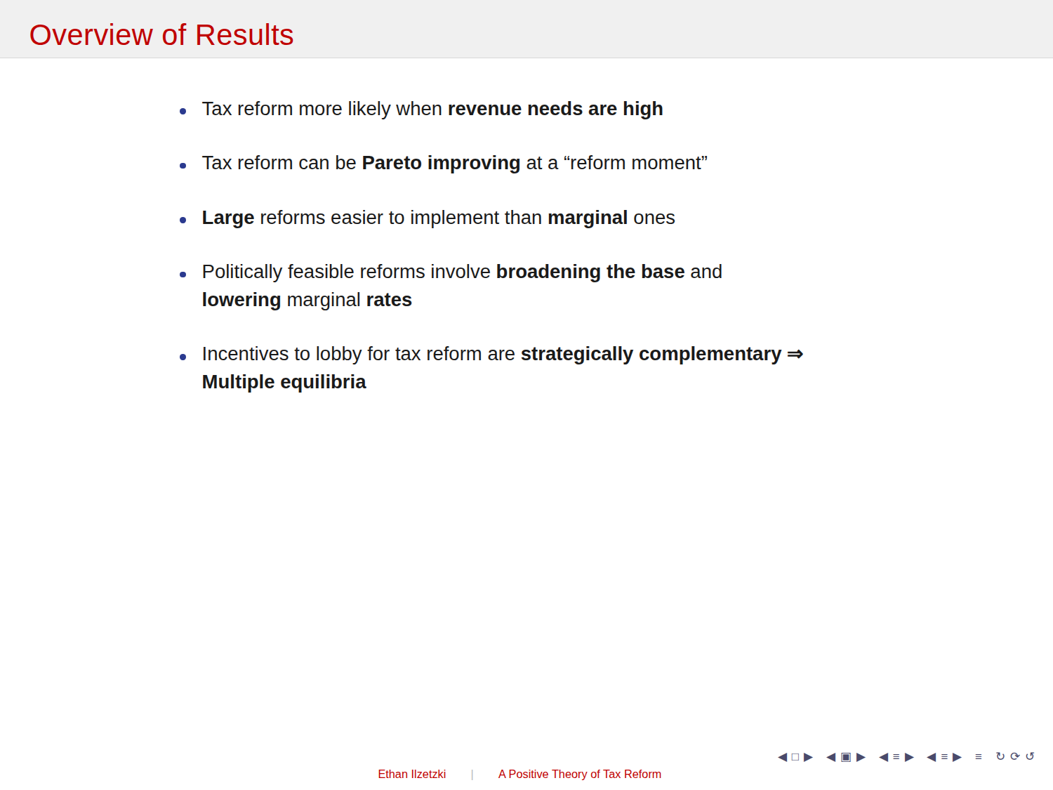Overview of Results
Tax reform more likely when revenue needs are high
Tax reform can be Pareto improving at a “reform moment”
Large reforms easier to implement than marginal ones
Politically feasible reforms involve broadening the base and lowering marginal rates
Incentives to lobby for tax reform are strategically complementary ⇒ Multiple equilibria
◀□▶ ◀▣▶ ◀≡▶ ◀≡▶ ≡ ↻⟳↺
Ethan Ilzetzki | A Positive Theory of Tax Reform